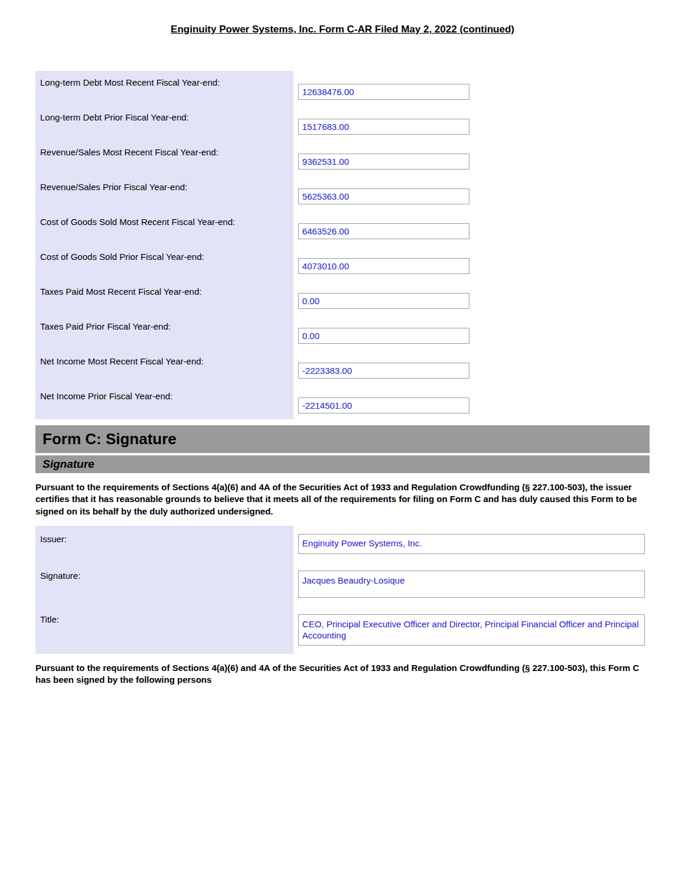Enginuity Power Systems, Inc. Form C-AR Filed May 2, 2022 (continued)
| Long-term Debt Most Recent Fiscal Year-end: | 12638476.00 |
| Long-term Debt Prior Fiscal Year-end: | 1517683.00 |
| Revenue/Sales Most Recent Fiscal Year-end: | 9362531.00 |
| Revenue/Sales Prior Fiscal Year-end: | 5625363.00 |
| Cost of Goods Sold Most Recent Fiscal Year-end: | 6463526.00 |
| Cost of Goods Sold Prior Fiscal Year-end: | 4073010.00 |
| Taxes Paid Most Recent Fiscal Year-end: | 0.00 |
| Taxes Paid Prior Fiscal Year-end: | 0.00 |
| Net Income Most Recent Fiscal Year-end: | -2223383.00 |
| Net Income Prior Fiscal Year-end: | -2214501.00 |
Form C: Signature
Signature
Pursuant to the requirements of Sections 4(a)(6) and 4A of the Securities Act of 1933 and Regulation Crowdfunding (§ 227.100-503), the issuer certifies that it has reasonable grounds to believe that it meets all of the requirements for filing on Form C and has duly caused this Form to be signed on its behalf by the duly authorized undersigned.
| Issuer: | Enginuity Power Systems, Inc. |
| Signature: | Jacques Beaudry-Losique |
| Title: | CEO, Principal Executive Officer and Director, Principal Financial Officer and Principal Accounting |
Pursuant to the requirements of Sections 4(a)(6) and 4A of the Securities Act of 1933 and Regulation Crowdfunding (§ 227.100-503), this Form C has been signed by the following persons